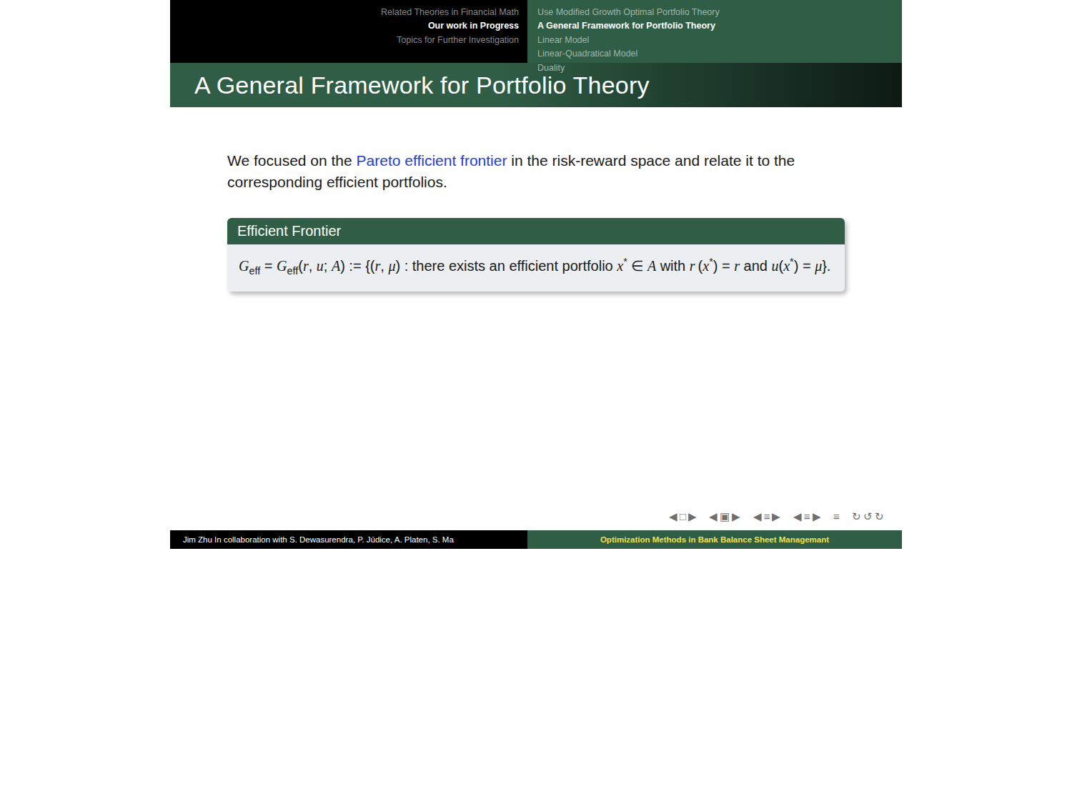Related Theories in Financial Math
Our work in Progress
Topics for Further Investigation
Use Modified Growth Optimal Portfolio Theory
A General Framework for Portfolio Theory
Linear Model
Linear-Quadratical Model
Duality
A General Framework for Portfolio Theory
We focused on the Pareto efficient frontier in the risk-reward space and relate it to the corresponding efficient portfolios.
Efficient Frontier
Geff = Geff(r, u; A) := {(r, μ) : there exists an efficient portfolio x* ∈ A with r (x*) = r and u(x*) = μ}.
◀□▶ ◀▣▶ ◀≡▶ ◀≡▶ ≡ ↻↺↻
Jim Zhu In collaboration with S. Dewasurendra, P. Júdice, A. Platen, S. Ma
Optimization Methods in Bank Balance Sheet Managemant